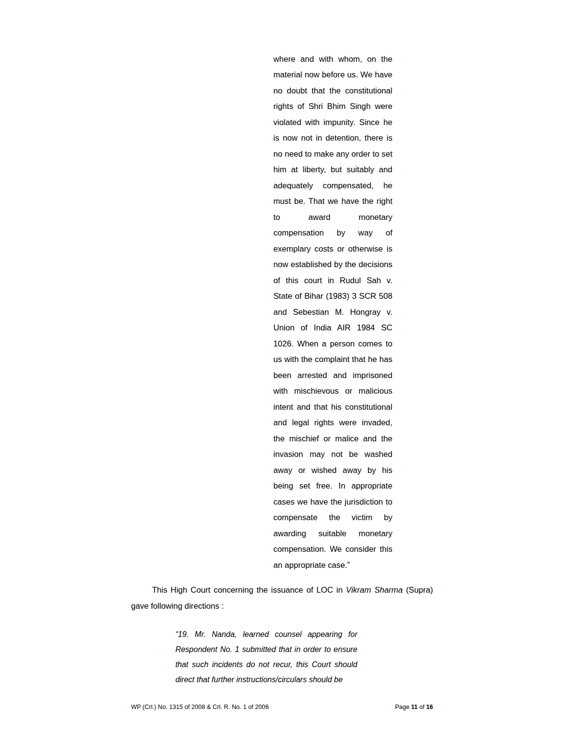where and with whom, on the material now before us. We have no doubt that the constitutional rights of Shri Bhim Singh were violated with impunity. Since he is now not in detention, there is no need to make any order to set him at liberty, but suitably and adequately compensated, he must be. That we have the right to award monetary compensation by way of exemplary costs or otherwise is now established by the decisions of this court in Rudul Sah v. State of Bihar (1983) 3 SCR 508 and Sebestian M. Hongray v. Union of India AIR 1984 SC 1026. When a person comes to us with the complaint that he has been arrested and imprisoned with mischievous or malicious intent and that his constitutional and legal rights were invaded, the mischief or malice and the invasion may not be washed away or wished away by his being set free. In appropriate cases we have the jurisdiction to compensate the victim by awarding suitable monetary compensation. We consider this an appropriate case.”
This High Court concerning the issuance of LOC in Vikram Sharma (Supra) gave following directions :
“19. Mr. Nanda, learned counsel appearing for Respondent No. 1 submitted that in order to ensure that such incidents do not recur, this Court should direct that further instructions/circulars should be
WP (Crl.) No. 1315 of 2008 & Crl. R. No. 1 of 2006
Page 11 of 16